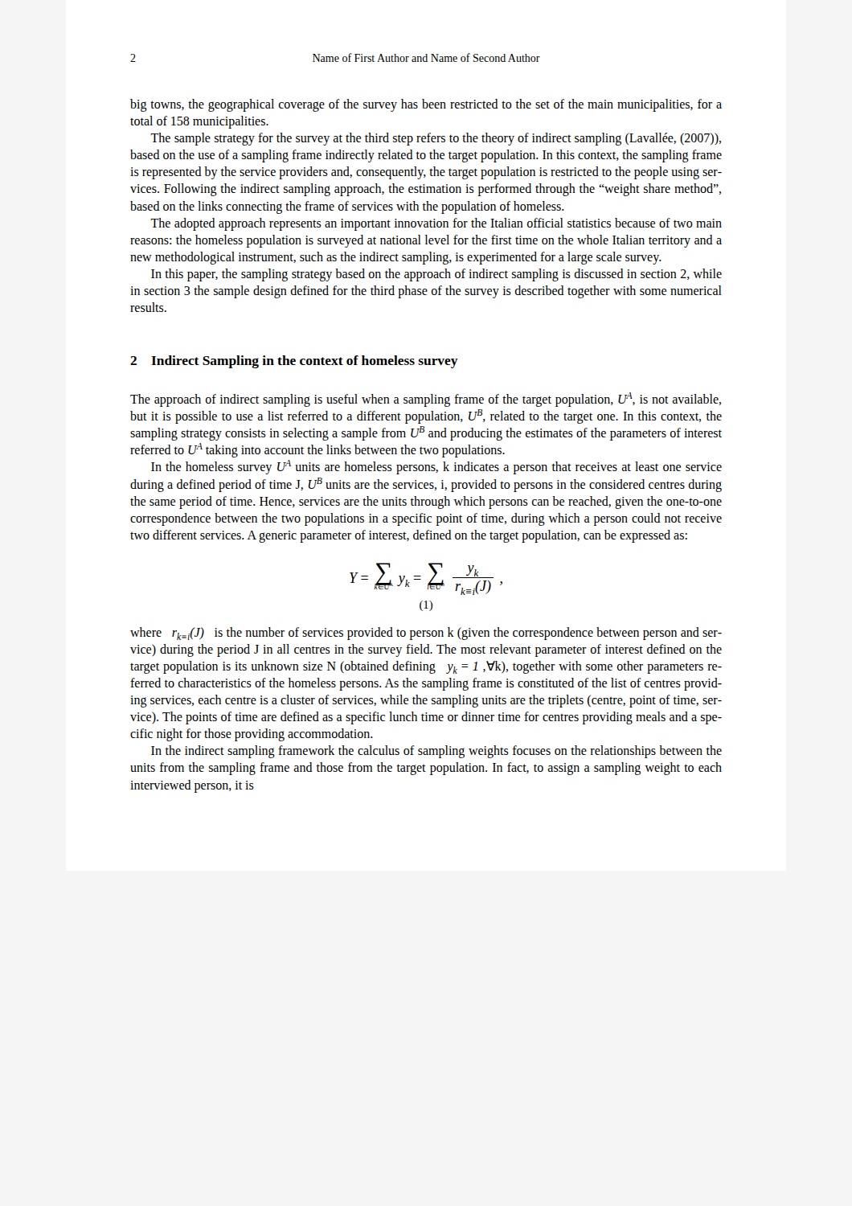2
Name of First Author and Name of Second Author
big towns, the geographical coverage of the survey has been restricted to the set of the main municipalities, for a total of 158 municipalities.
The sample strategy for the survey at the third step refers to the theory of indirect sampling (Lavallée, (2007)), based on the use of a sampling frame indirectly related to the target population. In this context, the sampling frame is represented by the service providers and, consequently, the target population is restricted to the people using services. Following the indirect sampling approach, the estimation is performed through the “weight share method”, based on the links connecting the frame of services with the population of homeless.
The adopted approach represents an important innovation for the Italian official statistics because of two main reasons: the homeless population is surveyed at national level for the first time on the whole Italian territory and a new methodological instrument, such as the indirect sampling, is experimented for a large scale survey.
In this paper, the sampling strategy based on the approach of indirect sampling is discussed in section 2, while in section 3 the sample design defined for the third phase of the survey is described together with some numerical results.
2 Indirect Sampling in the context of homeless survey
The approach of indirect sampling is useful when a sampling frame of the target population, UA, is not available, but it is possible to use a list referred to a different population, UB, related to the target one. In this context, the sampling strategy consists in selecting a sample from UB and producing the estimates of the parameters of interest referred to UA taking into account the links between the two populations.
In the homeless survey UA units are homeless persons, k indicates a person that receives at least one service during a defined period of time J, UB units are the services, i, provided to persons in the considered centres during the same period of time. Hence, services are the units through which persons can be reached, given the one-to-one correspondence between the two populations in a specific point of time, during which a person could not receive two different services. A generic parameter of interest, defined on the target population, can be expressed as:
Y = ∑k∈UA yk = ∑i∈UB yk rk≡i(J) ,
(1)
where rk≡i(J) is the number of services provided to person k (given the correspondence between person and service) during the period J in all centres in the survey field. The most relevant parameter of interest defined on the target population is its unknown size N (obtained defining yk = 1 ,∀k), together with some other parameters referred to characteristics of the homeless persons. As the sampling frame is constituted of the list of centres providing services, each centre is a cluster of services, while the sampling units are the triplets (centre, point of time, service). The points of time are defined as a specific lunch time or dinner time for centres providing meals and a specific night for those providing accommodation.
In the indirect sampling framework the calculus of sampling weights focuses on the relationships between the units from the sampling frame and those from the target population. In fact, to assign a sampling weight to each interviewed person, it is